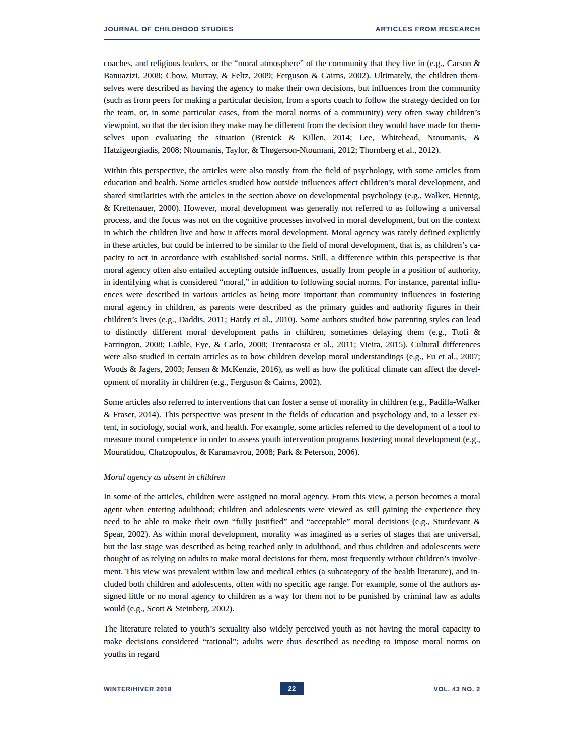Journal of Childhood Studies Articles from Research
coaches, and religious leaders, or the “moral atmosphere” of the community that they live in (e.g., Carson & Banuazizi, 2008; Chow, Murray, & Feltz, 2009; Ferguson & Cairns, 2002). Ultimately, the children themselves were described as having the agency to make their own decisions, but influences from the community (such as from peers for making a particular decision, from a sports coach to follow the strategy decided on for the team, or, in some particular cases, from the moral norms of a community) very often sway children’s viewpoint, so that the decision they make may be different from the decision they would have made for themselves upon evaluating the situation (Brenick & Killen, 2014; Lee, Whitehead, Ntoumanis, & Hatzigeorgiadis, 2008; Ntoumanis, Taylor, & Thøgerson-Ntoumani, 2012; Thornberg et al., 2012).
Within this perspective, the articles were also mostly from the field of psychology, with some articles from education and health. Some articles studied how outside influences affect children’s moral development, and shared similarities with the articles in the section above on developmental psychology (e.g., Walker, Hennig, & Krettenauer, 2000). However, moral development was generally not referred to as following a universal process, and the focus was not on the cognitive processes involved in moral development, but on the context in which the children live and how it affects moral development. Moral agency was rarely defined explicitly in these articles, but could be inferred to be similar to the field of moral development, that is, as children’s capacity to act in accordance with established social norms. Still, a difference within this perspective is that moral agency often also entailed accepting outside influences, usually from people in a position of authority, in identifying what is considered “moral,” in addition to following social norms. For instance, parental influences were described in various articles as being more important than community influences in fostering moral agency in children, as parents were described as the primary guides and authority figures in their children’s lives (e.g., Daddis, 2011; Hardy et al., 2010). Some authors studied how parenting styles can lead to distinctly different moral development paths in children, sometimes delaying them (e.g., Ttofi & Farrington, 2008; Laible, Eye, & Carlo, 2008; Trentacosta et al., 2011; Vieira, 2015). Cultural differences were also studied in certain articles as to how children develop moral understandings (e.g., Fu et al., 2007; Woods & Jagers, 2003; Jensen & McKenzie, 2016), as well as how the political climate can affect the development of morality in children (e.g., Ferguson & Cairns, 2002).
Some articles also referred to interventions that can foster a sense of morality in children (e.g., Padilla-Walker & Fraser, 2014). This perspective was present in the fields of education and psychology and, to a lesser extent, in sociology, social work, and health. For example, some articles referred to the development of a tool to measure moral competence in order to assess youth intervention programs fostering moral development (e.g., Mouratidou, Chatzopoulos, & Karamavrou, 2008; Park & Peterson, 2006).
Moral agency as absent in children
In some of the articles, children were assigned no moral agency. From this view, a person becomes a moral agent when entering adulthood; children and adolescents were viewed as still gaining the experience they need to be able to make their own “fully justified” and “acceptable” moral decisions (e.g., Sturdevant & Spear, 2002). As within moral development, morality was imagined as a series of stages that are universal, but the last stage was described as being reached only in adulthood, and thus children and adolescents were thought of as relying on adults to make moral decisions for them, most frequently without children’s involvement. This view was prevalent within law and medical ethics (a subcategory of the health literature), and included both children and adolescents, often with no specific age range. For example, some of the authors assigned little or no moral agency to children as a way for them not to be punished by criminal law as adults would (e.g., Scott & Steinberg, 2002).
The literature related to youth’s sexuality also widely perceived youth as not having the moral capacity to make decisions considered “rational”; adults were thus described as needing to impose moral norms on youths in regard
Winter/Hiver 2018 22 Vol. 43 No. 2